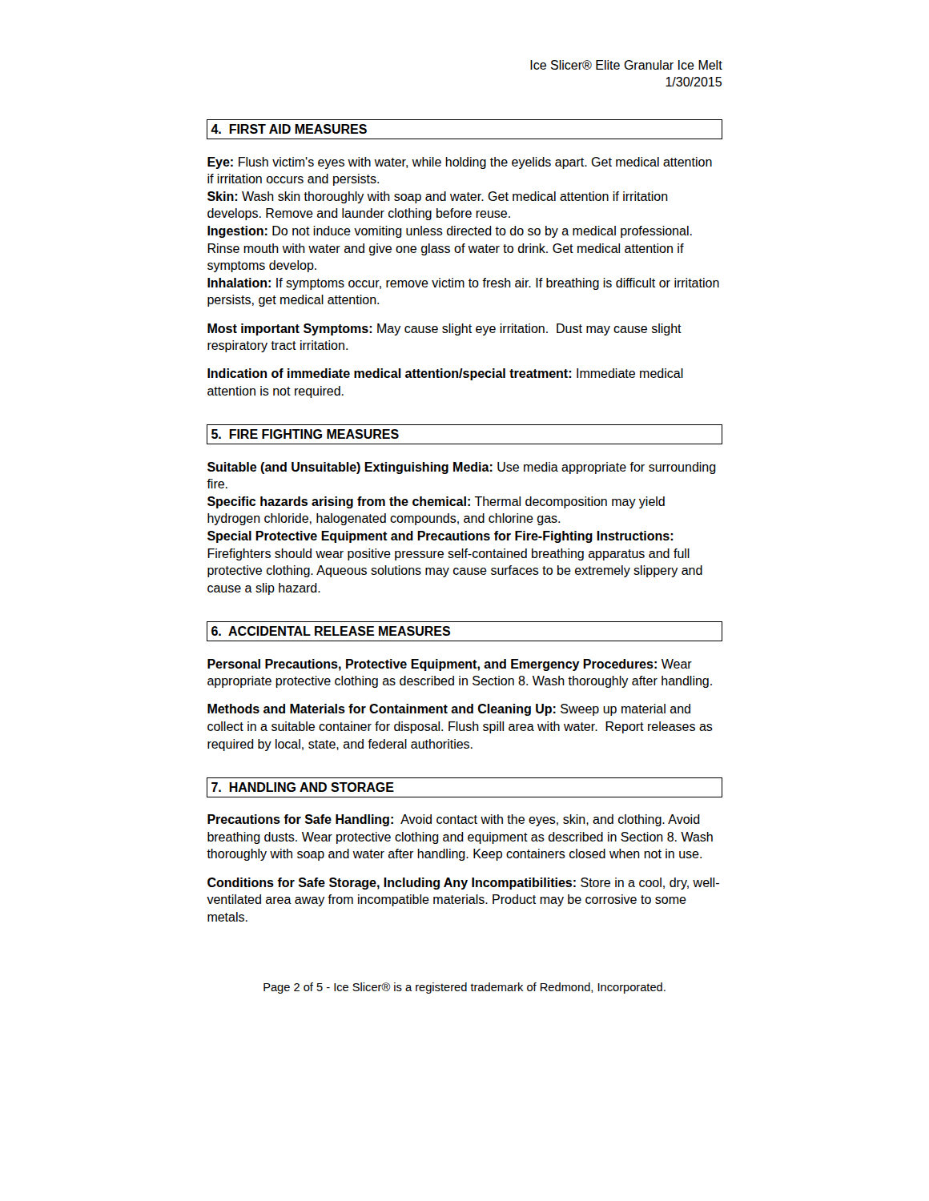Ice Slicer® Elite Granular Ice Melt 1/30/2015
4. FIRST AID MEASURES
Eye: Flush victim's eyes with water, while holding the eyelids apart. Get medical attention if irritation occurs and persists.
Skin: Wash skin thoroughly with soap and water. Get medical attention if irritation develops. Remove and launder clothing before reuse.
Ingestion: Do not induce vomiting unless directed to do so by a medical professional. Rinse mouth with water and give one glass of water to drink. Get medical attention if symptoms develop.
Inhalation: If symptoms occur, remove victim to fresh air. If breathing is difficult or irritation persists, get medical attention.
Most important Symptoms: May cause slight eye irritation. Dust may cause slight respiratory tract irritation.
Indication of immediate medical attention/special treatment: Immediate medical attention is not required.
5. FIRE FIGHTING MEASURES
Suitable (and Unsuitable) Extinguishing Media: Use media appropriate for surrounding fire.
Specific hazards arising from the chemical: Thermal decomposition may yield hydrogen chloride, halogenated compounds, and chlorine gas.
Special Protective Equipment and Precautions for Fire-Fighting Instructions: Firefighters should wear positive pressure self-contained breathing apparatus and full protective clothing. Aqueous solutions may cause surfaces to be extremely slippery and cause a slip hazard.
6. ACCIDENTAL RELEASE MEASURES
Personal Precautions, Protective Equipment, and Emergency Procedures: Wear appropriate protective clothing as described in Section 8. Wash thoroughly after handling.
Methods and Materials for Containment and Cleaning Up: Sweep up material and collect in a suitable container for disposal. Flush spill area with water. Report releases as required by local, state, and federal authorities.
7. HANDLING AND STORAGE
Precautions for Safe Handling: Avoid contact with the eyes, skin, and clothing. Avoid breathing dusts. Wear protective clothing and equipment as described in Section 8. Wash thoroughly with soap and water after handling. Keep containers closed when not in use.
Conditions for Safe Storage, Including Any Incompatibilities: Store in a cool, dry, well-ventilated area away from incompatible materials. Product may be corrosive to some metals.
Page 2 of 5 - Ice Slicer® is a registered trademark of Redmond, Incorporated.